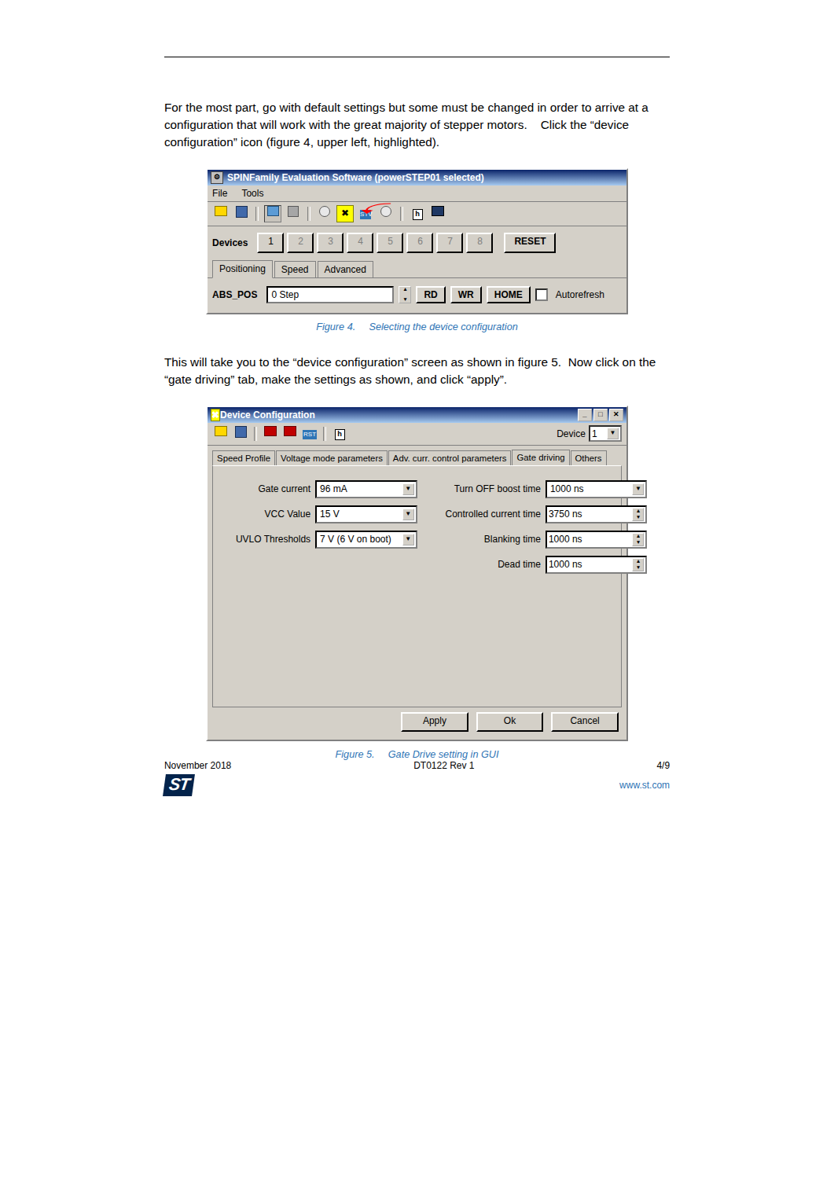For the most part, go with default settings but some must be changed in order to arrive at a configuration that will work with the great majority of stepper motors. Click the “device configuration” icon (figure 4, upper left, highlighted).
⚙ SPINFamily Evaluation Software (powerSTEP01 selected)
File Tools
✖ STV h
Devices 1 2 3 4 5 6 7 8 RESET
Positioning Speed Advanced
ABS_POS 0 Step ▲▼ RD WR HOME Autorefresh
Figure 4. Selecting the device configuration
This will take you to the “device configuration” screen as shown in figure 5. Now click on the “gate driving” tab, make the settings as shown, and click “apply”.
✖ Device Configuration _ □ ✕
RST h Device 1▼
Speed Profile Voltage mode parameters Adv. curr. control parameters Gate driving Others
Gate current
96 mA▼
Turn OFF boost time
1000 ns▼
VCC Value
15 V▼
Controlled current time
3750 ns▲▼
UVLO Thresholds
7 V (6 V on boot)▼
Blanking time
1000 ns▲▼
Dead time
1000 ns▲▼
Apply Ok Cancel
Figure 5. Gate Drive setting in GUI
November 2018 DT0122 Rev 1 4/9
ST www.st.com